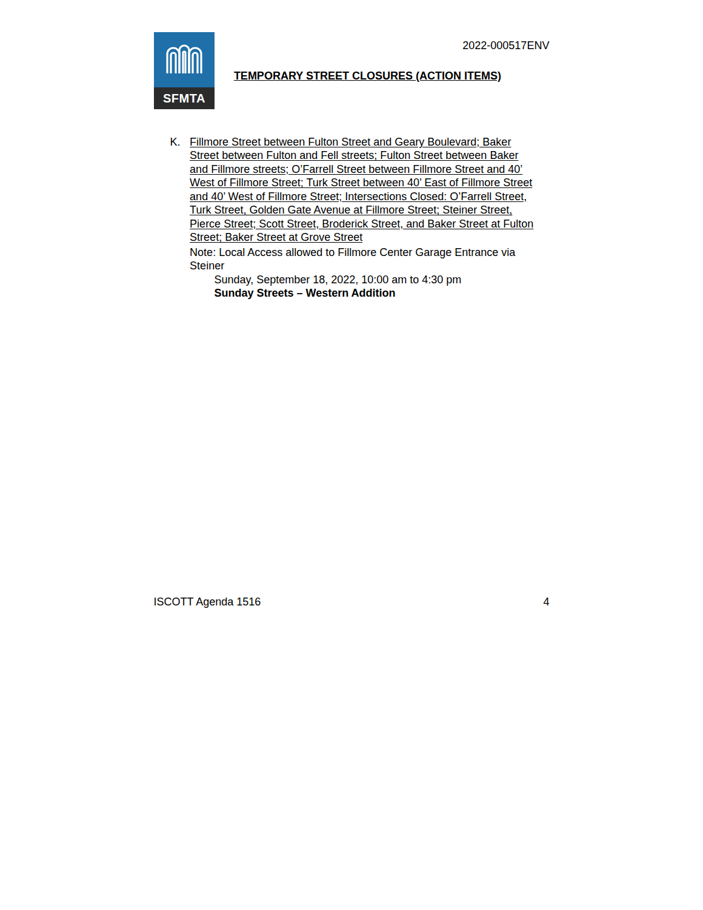SFMTA
2022-000517ENV
TEMPORARY STREET CLOSURES (ACTION ITEMS)
K.
Fillmore Street between Fulton Street and Geary Boulevard; Baker Street between Fulton and Fell streets; Fulton Street between Baker and Fillmore streets; O’Farrell Street between Fillmore Street and 40’ West of Fillmore Street; Turk Street between 40’ East of Fillmore Street and 40’ West of Fillmore Street; Intersections Closed: O’Farrell Street, Turk Street, Golden Gate Avenue at Fillmore Street; Steiner Street, Pierce Street; Scott Street, Broderick Street, and Baker Street at Fulton Street; Baker Street at Grove Street
Note: Local Access allowed to Fillmore Center Garage Entrance via Steiner
Sunday, September 18, 2022, 10:00 am to 4:30 pm
Sunday Streets – Western Addition
ISCOTT Agenda 1516
4